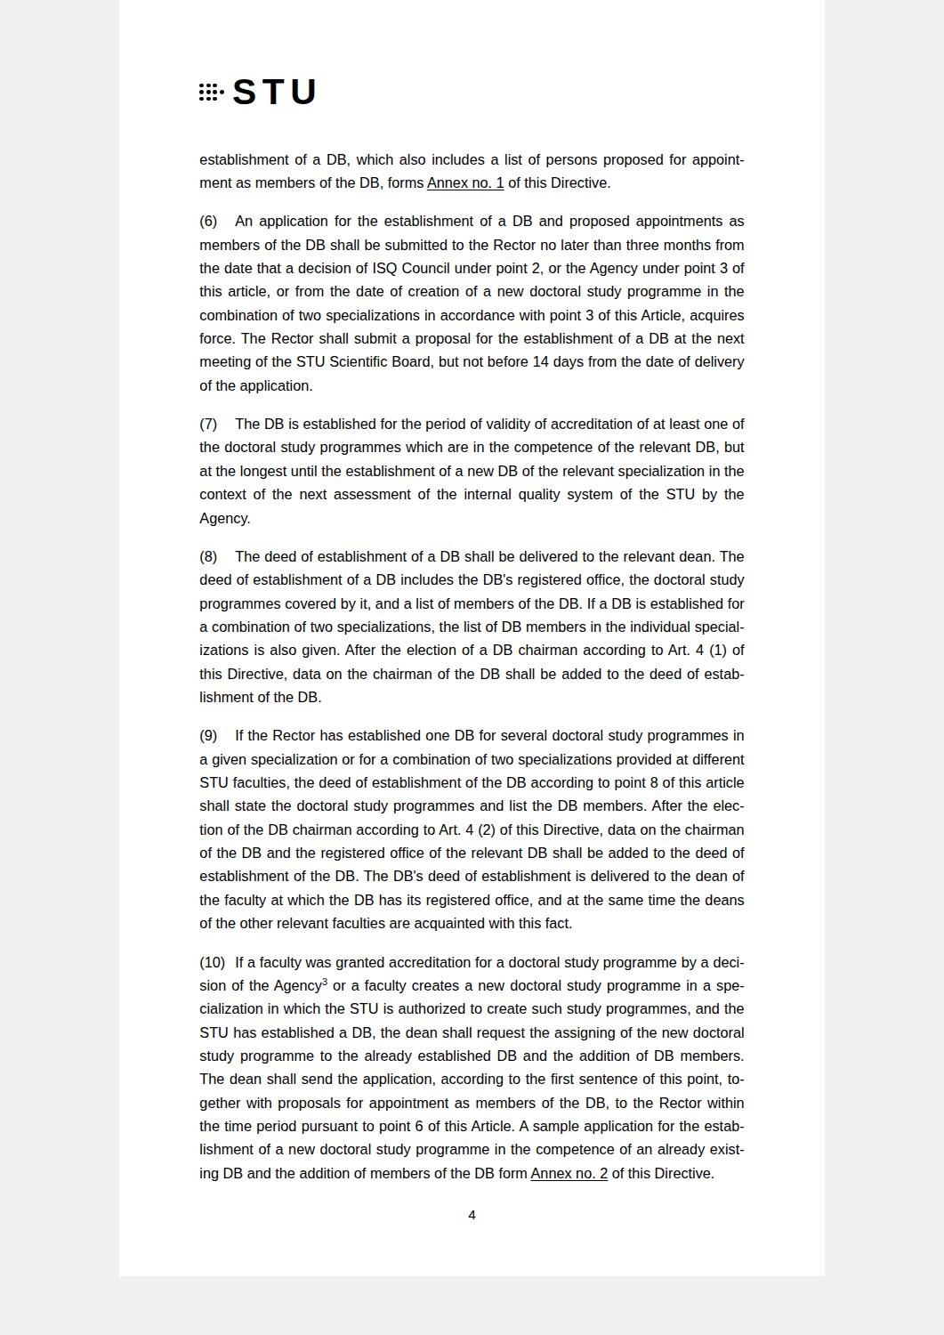STU
establishment of a DB, which also includes a list of persons proposed for appointment as members of the DB, forms Annex no. 1 of this Directive.
(6) An application for the establishment of a DB and proposed appointments as members of the DB shall be submitted to the Rector no later than three months from the date that a decision of ISQ Council under point 2, or the Agency under point 3 of this article, or from the date of creation of a new doctoral study programme in the combination of two specializations in accordance with point 3 of this Article, acquires force. The Rector shall submit a proposal for the establishment of a DB at the next meeting of the STU Scientific Board, but not before 14 days from the date of delivery of the application.
(7) The DB is established for the period of validity of accreditation of at least one of the doctoral study programmes which are in the competence of the relevant DB, but at the longest until the establishment of a new DB of the relevant specialization in the context of the next assessment of the internal quality system of the STU by the Agency.
(8) The deed of establishment of a DB shall be delivered to the relevant dean. The deed of establishment of a DB includes the DB's registered office, the doctoral study programmes covered by it, and a list of members of the DB. If a DB is established for a combination of two specializations, the list of DB members in the individual specializations is also given. After the election of a DB chairman according to Art. 4 (1) of this Directive, data on the chairman of the DB shall be added to the deed of establishment of the DB.
(9) If the Rector has established one DB for several doctoral study programmes in a given specialization or for a combination of two specializations provided at different STU faculties, the deed of establishment of the DB according to point 8 of this article shall state the doctoral study programmes and list the DB members. After the election of the DB chairman according to Art. 4 (2) of this Directive, data on the chairman of the DB and the registered office of the relevant DB shall be added to the deed of establishment of the DB. The DB's deed of establishment is delivered to the dean of the faculty at which the DB has its registered office, and at the same time the deans of the other relevant faculties are acquainted with this fact.
(10) If a faculty was granted accreditation for a doctoral study programme by a decision of the Agency3 or a faculty creates a new doctoral study programme in a specialization in which the STU is authorized to create such study programmes, and the STU has established a DB, the dean shall request the assigning of the new doctoral study programme to the already established DB and the addition of DB members. The dean shall send the application, according to the first sentence of this point, together with proposals for appointment as members of the DB, to the Rector within the time period pursuant to point 6 of this Article. A sample application for the establishment of a new doctoral study programme in the competence of an already existing DB and the addition of members of the DB form Annex no. 2 of this Directive.
4